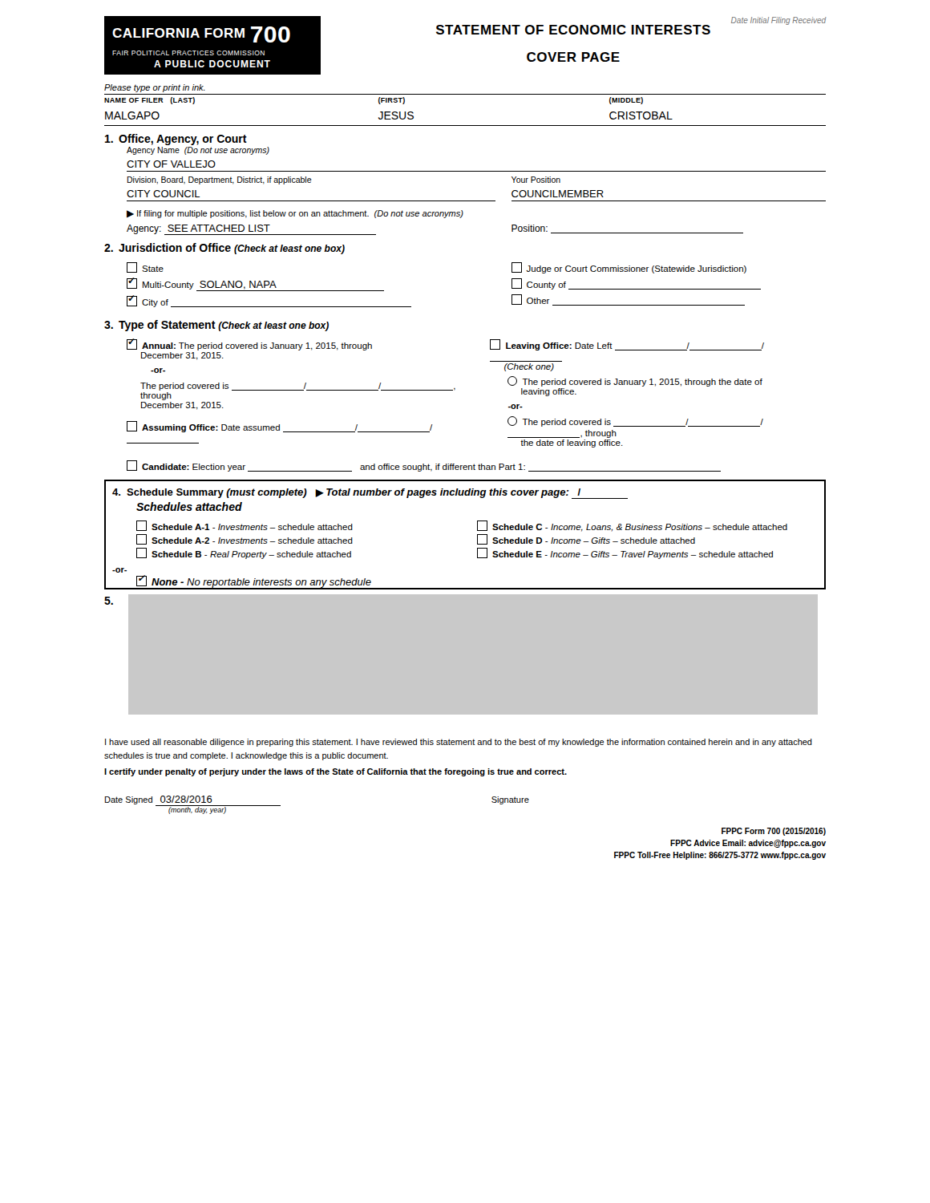Date Initial Filing Received
CALIFORNIA FORM 700
FAIR POLITICAL PRACTICES COMMISSION
A PUBLIC DOCUMENT
STATEMENT OF ECONOMIC INTERESTS
COVER PAGE
Please type or print in ink.
NAME OF FILER (LAST)
MALGAPO
(FIRST)
JESUS
(MIDDLE)
CRISTOBAL
1. Office, Agency, or Court
Agency Name (Do not use acronyms)
CITY OF VALLEJO
Division, Board, Department, District, if applicable
Your Position
CITY COUNCIL
COUNCILMEMBER
▶ If filing for multiple positions, list below or on an attachment. (Do not use acronyms)
Agency: SEE ATTACHED LIST
Position:
2. Jurisdiction of Office (Check at least one box)
State
Multi-County SOLANO, NAPA
City of
Judge or Court Commissioner (Statewide Jurisdiction)
County of
Other
3. Type of Statement (Check at least one box)
Annual: The period covered is January 1, 2015, through
December 31, 2015.
-or-
The period covered is / / , through
December 31, 2015.
Assuming Office: Date assumed / /
Leaving Office: Date Left / /
(Check one)
The period covered is January 1, 2015, through the date of
leaving office.
-or-
The period covered is / / , through
the date of leaving office.
Candidate: Election year and office sought, if different than Part 1:
4. Schedule Summary (must complete) ▶ Total number of pages including this cover page: /
Schedules attached
Schedule A-1 - Investments – schedule attached
Schedule A-2 - Investments – schedule attached
Schedule B - Real Property – schedule attached
Schedule C - Income, Loans, & Business Positions – schedule attached
Schedule D - Income – Gifts – schedule attached
Schedule E - Income – Gifts – Travel Payments – schedule attached
-or-
None - No reportable interests on any schedule
5.
I have used all reasonable diligence in preparing this statement. I have reviewed this statement and to the best of my knowledge the information contained herein and in any attached schedules is true and complete. I acknowledge this is a public document.
I certify under penalty of perjury under the laws of the State of California that the foregoing is true and correct.
Date Signed 03/28/2016 Signature
(month, day, year)
FPPC Form 700 (2015/2016)
FPPC Advice Email: advice@fppc.ca.gov
FPPC Toll-Free Helpline: 866/275-3772 www.fppc.ca.gov